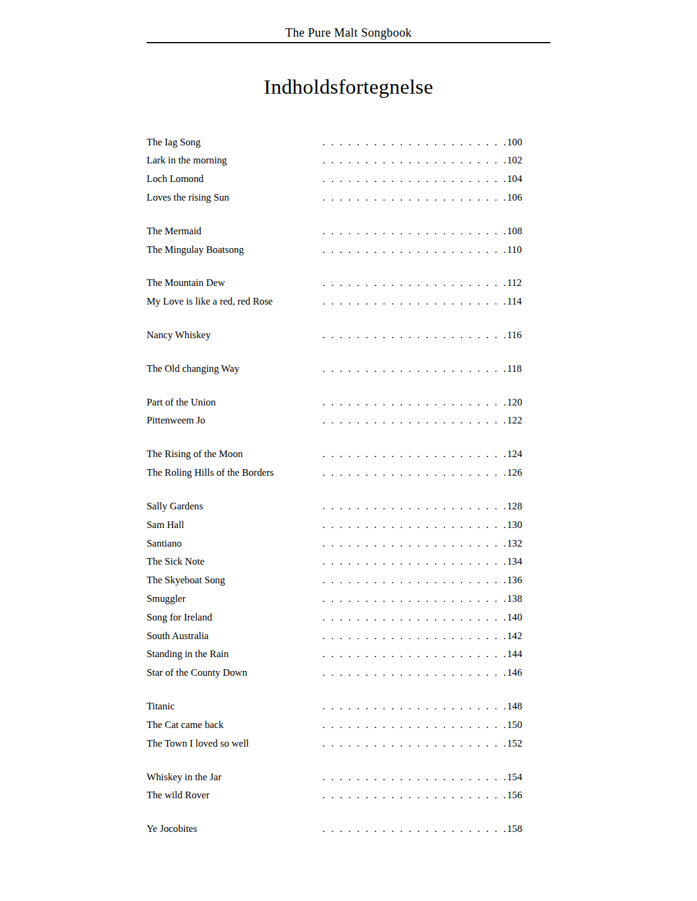The Pure Malt Songbook
Indholdsfortegnelse
| The Iag Song | . . . . . . . . . . . . . . . . . . . . . . . . . . . . . . . . . . . . . . . . . . . . . . . | 100 |
| Lark in the morning | . . . . . . . . . . . . . . . . . . . . . . . . . . . . . . . . . . . . . . | 102 |
| Loch Lomond | . . . . . . . . . . . . . . . . . . . . . . . . . . . . . . . . . . . . . . | 104 |
| Loves the rising Sun | . . . . . . . . . . . . . . . . . . . . . . . . . . . . . . . . . . . . . . | 106 |
| The Mermaid | . . . . . . . . . . . . . . . . . . . . . . . . . . . . . . . . . . . . . . | 108 |
| The Mingulay Boatsong | . . . . . . . . . . . . . . . . . . . . . . . . . . . . . . . . | 110 |
| The Mountain Dew | . . . . . . . . . . . . . . . . . . . . . . . . . . . . . . . . . . . . . . | 112 |
| My Love is like a red, red Rose | . . . . . . . . . . . . . . . . . . . . . . . . . . . . . . . | 114 |
| Nancy Whiskey | . . . . . . . . . . . . . . . . . . . . . . . . . . . . . . . . . . . . . . | 116 |
| The Old changing Way | . . . . . . . . . . . . . . . . . . . . . . . . . . . . . . . . . . . . . . | 118 |
| Part of the Union | . . . . . . . . . . . . . . . . . . . . . . . . . . . . . . . . . . . . . . | 120 |
| Pittenweem Jo | . . . . . . . . . . . . . . . . . . . . . . . . . . . . . . . . . . . . . . | 122 |
| The Rising of the Moon | . . . . . . . . . . . . . . . . . . . . . . . . . . . . . . . . | 124 |
| The Roling Hills of the Borders | . . . . . . . . . . . . . . . . . . . . . . | 126 |
| Sally Gardens | . . . . . . . . . . . . . . . . . . . . . . . . . . . . . . . . . . . . . . | 128 |
| Sam Hall | . . . . . . . . . . . . . . . . . . . . . . . . . . . . . . . . . . . . . . | 130 |
| Santiano | . . . . . . . . . . . . . . . . . . . . . . . . . . . . . . . . . . . . . . | 132 |
| The Sick Note | . . . . . . . . . . . . . . . . . . . . . . . . . . . . . . . . . . . . . . | 134 |
| The Skyeboat Song | . . . . . . . . . . . . . . . . . . . . . . . . . . . . . . . . . . . . . . | 136 |
| Smuggler | . . . . . . . . . . . . . . . . . . . . . . . . . . . . . . . . . . . . . . | 138 |
| Song for Ireland | . . . . . . . . . . . . . . . . . . . . . . . . . . . . . . . . . . . . . . | 140 |
| South Australia | . . . . . . . . . . . . . . . . . . . . . . . . . . . . . . . . . . . . . . | 142 |
| Standing in the Rain | . . . . . . . . . . . . . . . . . . . . . . . . . . . . . . . . . . . . . . | 144 |
| Star of the County Down | . . . . . . . . . . . . . . . . . . . . . . . . . . . . . . . . | 146 |
| Titanic | . . . . . . . . . . . . . . . . . . . . . . . . . . . . . . . . . . . . . . . . . . . . . . . | 148 |
| The Cat came back | . . . . . . . . . . . . . . . . . . . . . . . . . . . . . . . . . . . . . . | 150 |
| The Town I loved so well | . . . . . . . . . . . . . . . . . . . . . . . . . . . . . . . . | 152 |
| Whiskey in the Jar | . . . . . . . . . . . . . . . . . . . . . . . . . . . . . . . . . . . . . . | 154 |
| The wild Rover | . . . . . . . . . . . . . . . . . . . . . . . . . . . . . . . . . . . . . . . . . . . | 156 |
| Ye Jocobites | . . . . . . . . . . . . . . . . . . . . . . . . . . . . . . . . . . . . . . . . . . . | 158 |